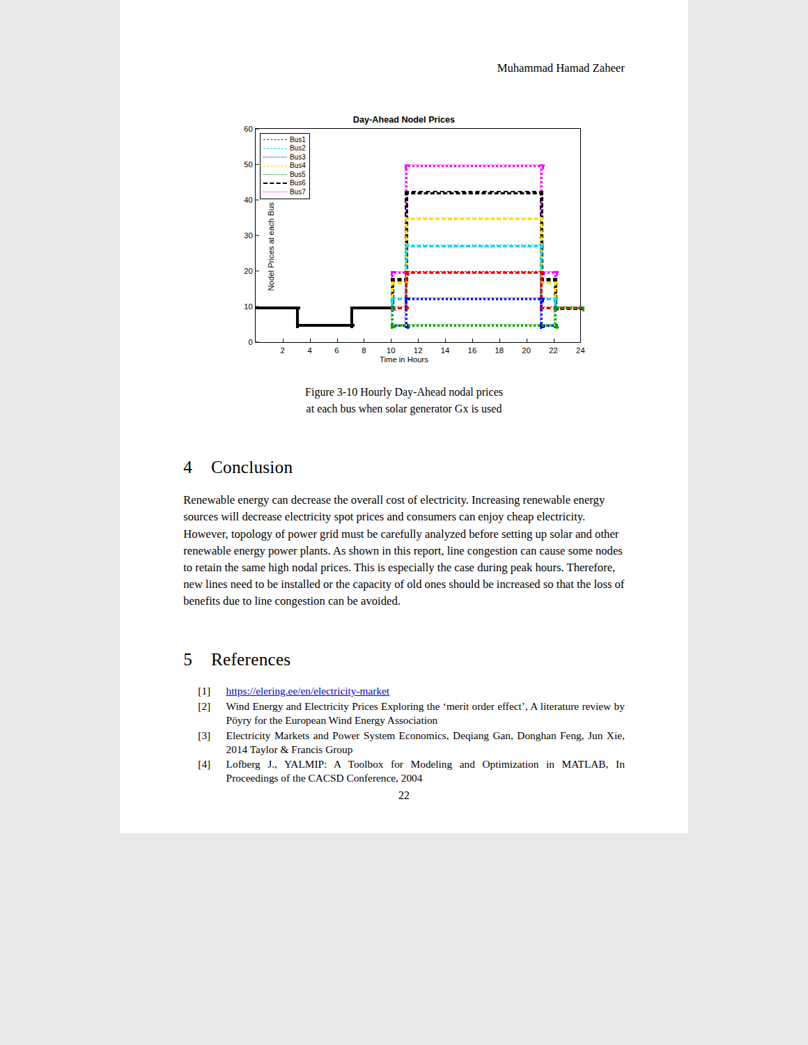Muhammad Hamad Zaheer
Day-Ahead Nodel Prices
Nodel Prices at each Bus
Time in Hours
60 50 40 30 20 10 0 2 4 6 8 10 12 14 16 18 20 22 24
Bus1
Bus2
Bus3
Bus4
Bus5
Bus6
Bus7
Figure 3-10 Hourly Day-Ahead nodal prices
at each bus when solar generator Gx is used
4 Conclusion
Renewable energy can decrease the overall cost of electricity. Increasing renewable energy sources will decrease electricity spot prices and consumers can enjoy cheap electricity. However, topology of power grid must be carefully analyzed before setting up solar and other renewable energy power plants. As shown in this report, line congestion can cause some nodes to retain the same high nodal prices. This is especially the case during peak hours. Therefore, new lines need to be installed or the capacity of old ones should be increased so that the loss of benefits due to line congestion can be avoided.
5 References
[1] https://elering.ee/en/electricity-market
[2] Wind Energy and Electricity Prices Exploring the ‘merit order effect’, A literature review by Pöyry for the European Wind Energy Association
[3] Electricity Markets and Power System Economics, Deqiang Gan, Donghan Feng, Jun Xie, 2014 Taylor & Francis Group
[4] Lofberg J., YALMIP: A Toolbox for Modeling and Optimization in MATLAB, In Proceedings of the CACSD Conference, 2004
22